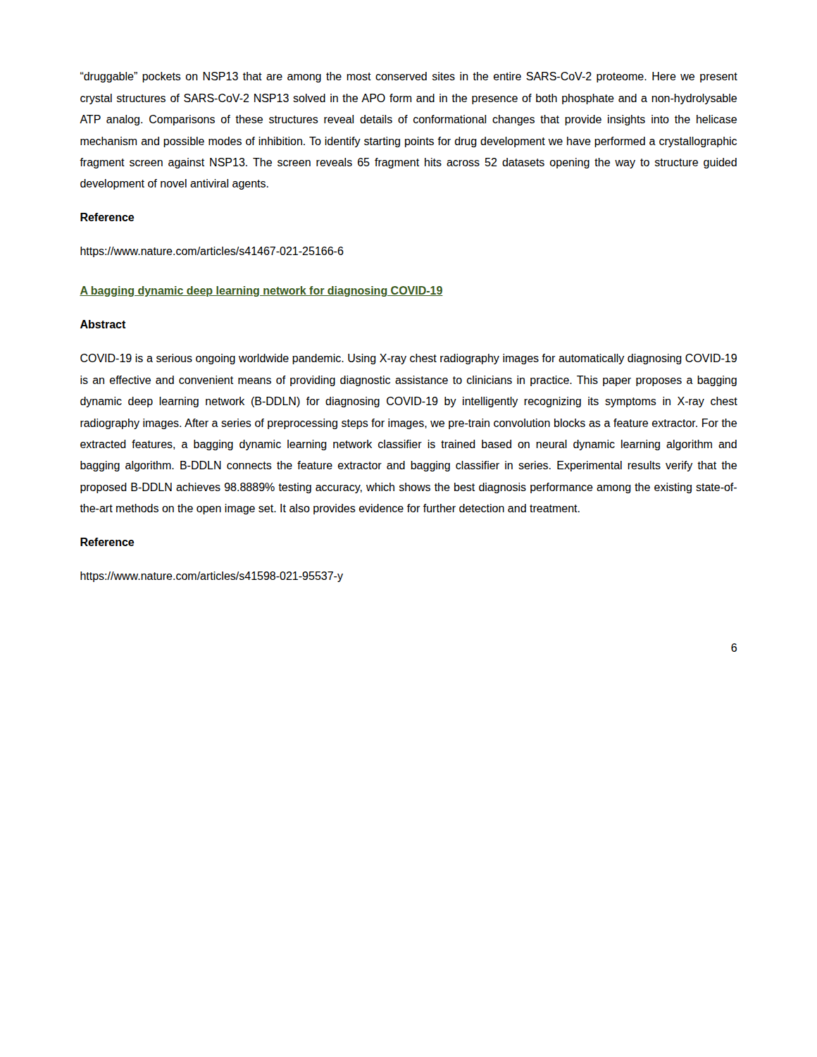“druggable” pockets on NSP13 that are among the most conserved sites in the entire SARS-CoV-2 proteome. Here we present crystal structures of SARS-CoV-2 NSP13 solved in the APO form and in the presence of both phosphate and a non-hydrolysable ATP analog. Comparisons of these structures reveal details of conformational changes that provide insights into the helicase mechanism and possible modes of inhibition. To identify starting points for drug development we have performed a crystallographic fragment screen against NSP13. The screen reveals 65 fragment hits across 52 datasets opening the way to structure guided development of novel antiviral agents.
Reference
https://www.nature.com/articles/s41467-021-25166-6
A bagging dynamic deep learning network for diagnosing COVID-19
Abstract
COVID-19 is a serious ongoing worldwide pandemic. Using X-ray chest radiography images for automatically diagnosing COVID-19 is an effective and convenient means of providing diagnostic assistance to clinicians in practice. This paper proposes a bagging dynamic deep learning network (B-DDLN) for diagnosing COVID-19 by intelligently recognizing its symptoms in X-ray chest radiography images. After a series of preprocessing steps for images, we pre-train convolution blocks as a feature extractor. For the extracted features, a bagging dynamic learning network classifier is trained based on neural dynamic learning algorithm and bagging algorithm. B-DDLN connects the feature extractor and bagging classifier in series. Experimental results verify that the proposed B-DDLN achieves 98.8889% testing accuracy, which shows the best diagnosis performance among the existing state-of-the-art methods on the open image set. It also provides evidence for further detection and treatment.
Reference
https://www.nature.com/articles/s41598-021-95537-y
6